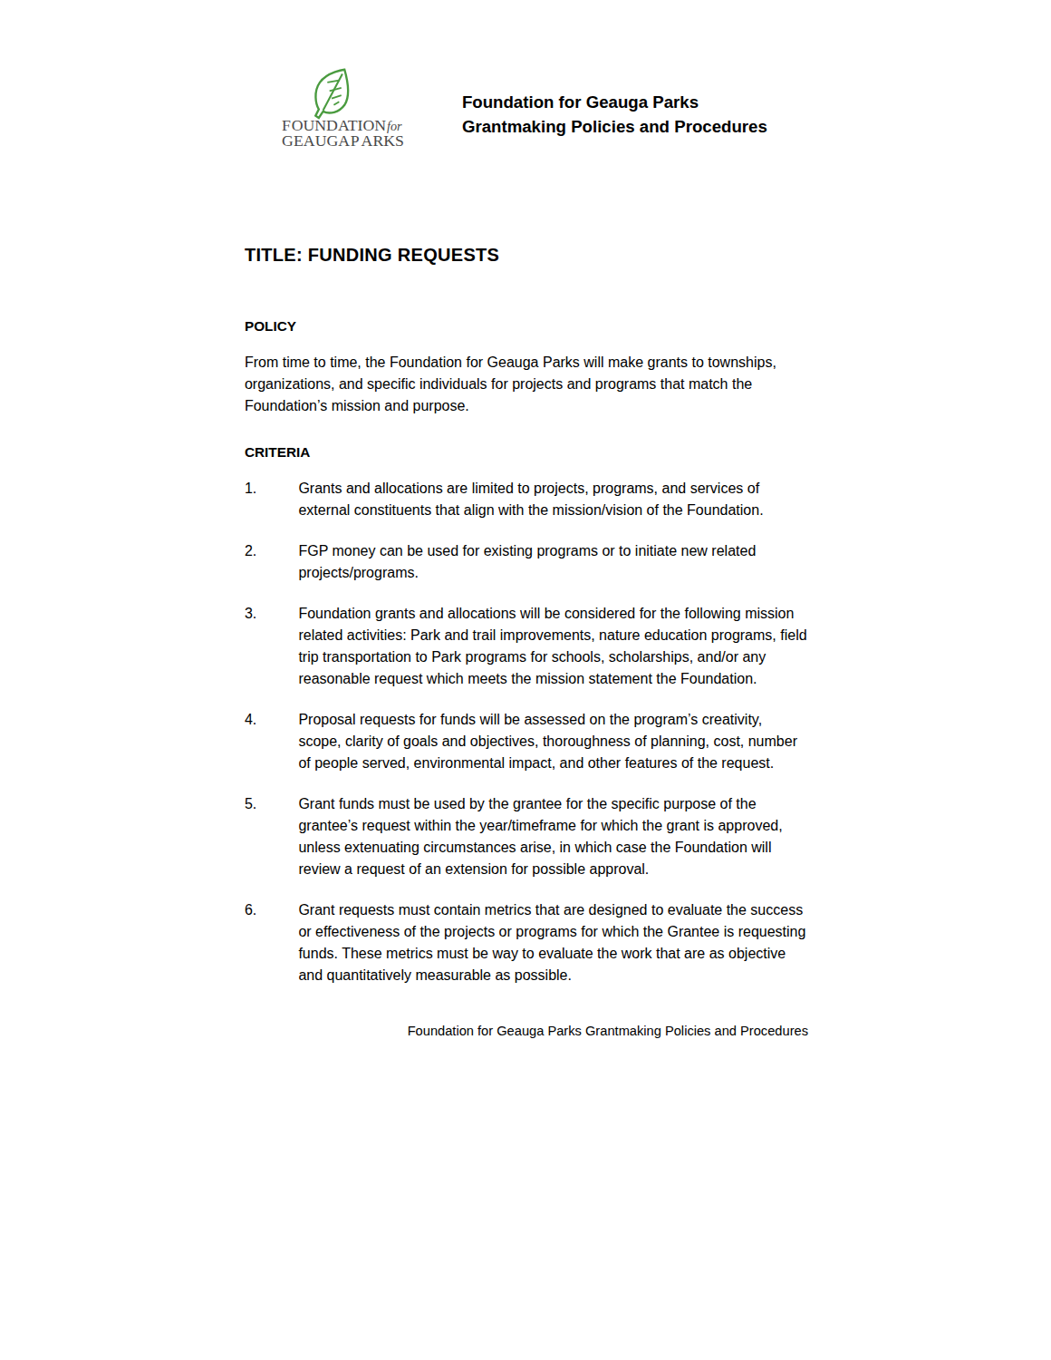F OUNDATION for G EAUGA P ARKS
Foundation for Geauga Parks
Grantmaking Policies and Procedures
TITLE: FUNDING REQUESTS
POLICY
From time to time, the Foundation for Geauga Parks will make grants to townships, organizations, and specific individuals for projects and programs that match the Foundation’s mission and purpose.
CRITERIA
1. Grants and allocations are limited to projects, programs, and services of external constituents that align with the mission/vision of the Foundation.
2. FGP money can be used for existing programs or to initiate new related projects/programs.
3. Foundation grants and allocations will be considered for the following mission related activities: Park and trail improvements, nature education programs, field trip transportation to Park programs for schools, scholarships, and/or any reasonable request which meets the mission statement the Foundation.
4. Proposal requests for funds will be assessed on the program’s creativity, scope, clarity of goals and objectives, thoroughness of planning, cost, number of people served, environmental impact, and other features of the request.
5. Grant funds must be used by the grantee for the specific purpose of the grantee’s request within the year/timeframe for which the grant is approved, unless extenuating circumstances arise, in which case the Foundation will review a request of an extension for possible approval.
6. Grant requests must contain metrics that are designed to evaluate the success or effectiveness of the projects or programs for which the Grantee is requesting funds. These metrics must be way to evaluate the work that are as objective and quantitatively measurable as possible.
Foundation for Geauga Parks Grantmaking Policies and Procedures